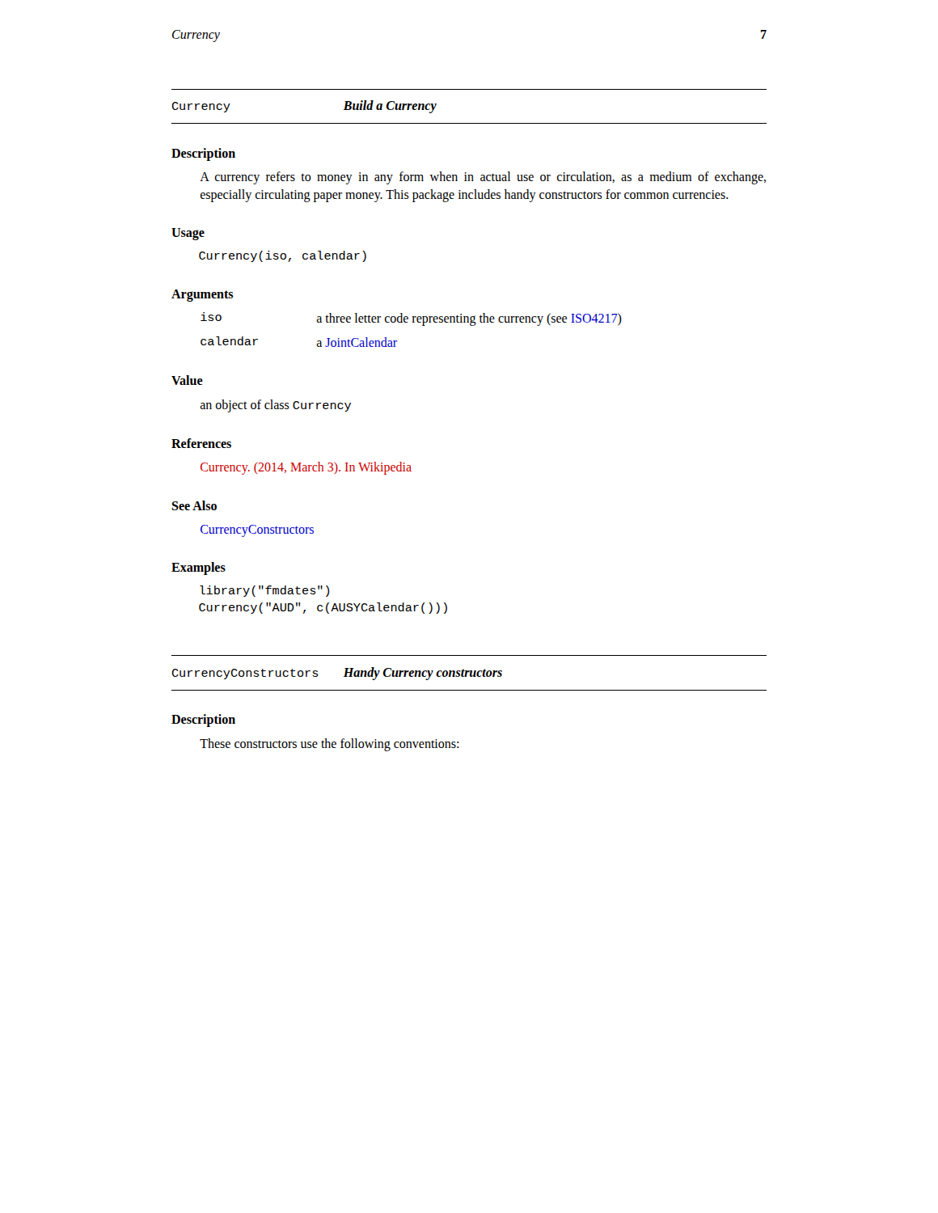Currency 7
Currency Build a Currency
Description
A currency refers to money in any form when in actual use or circulation, as a medium of exchange, especially circulating paper money. This package includes handy constructors for common currencies.
Usage
Currency(iso, calendar)
Arguments
iso
a three letter code representing the currency (see ISO4217)
calendar
a JointCalendar
Value
an object of class Currency
References
Currency. (2014, March 3). In Wikipedia
See Also
CurrencyConstructors
Examples
library("fmdates")
Currency("AUD", c(AUSYCalendar()))
CurrencyConstructors Handy Currency constructors
Description
These constructors use the following conventions: